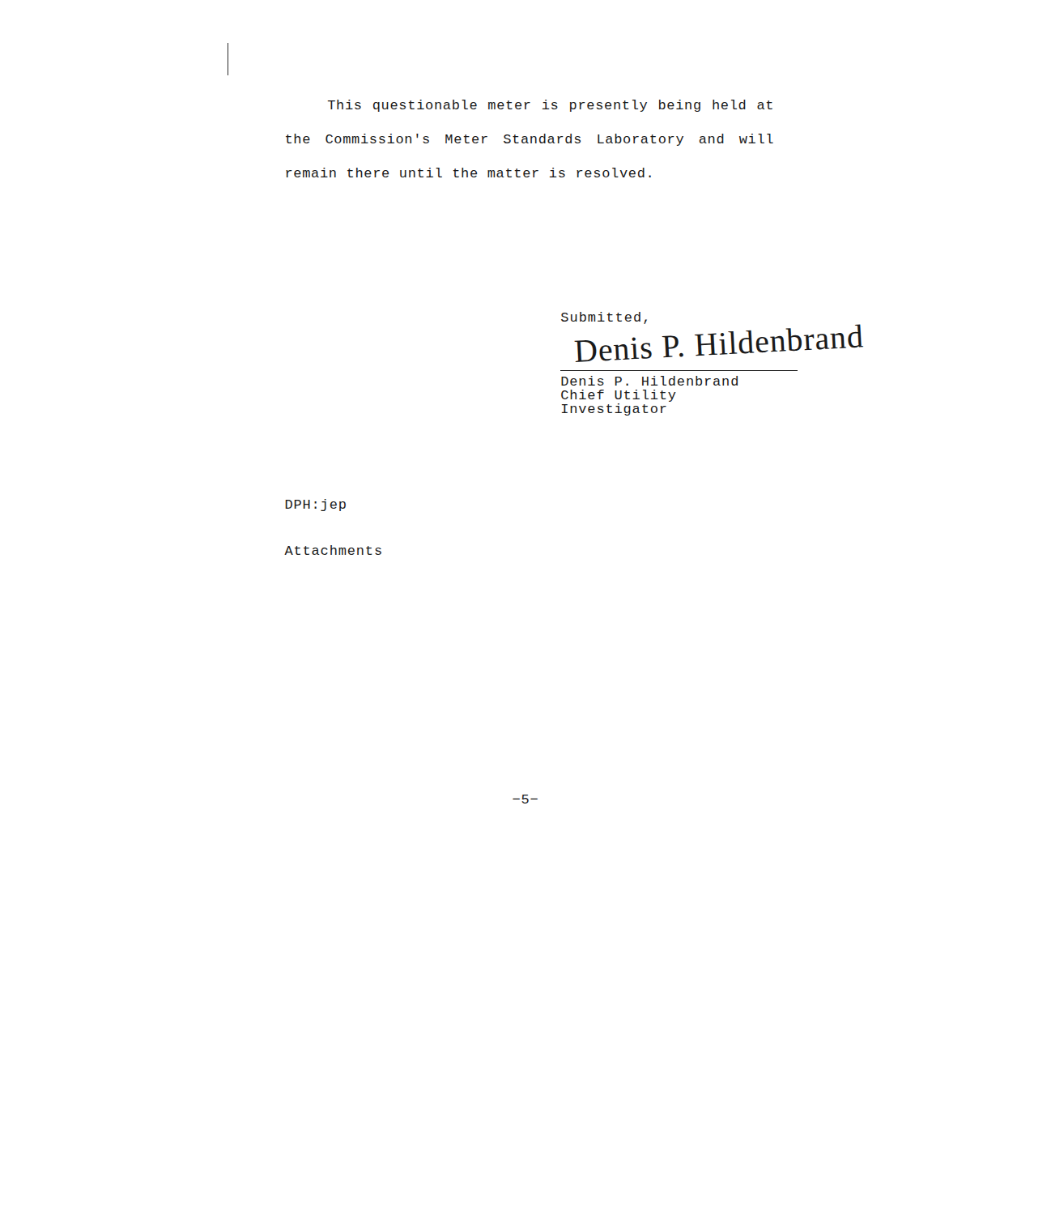This questionable meter is presently being held at the Commission's Meter Standards Laboratory and will remain there until the matter is resolved.
Submitted,
Denis P. Hildenbrand
Denis P. Hildenbrand
Chief Utility Investigator
DPH:jep
Attachments
−5−